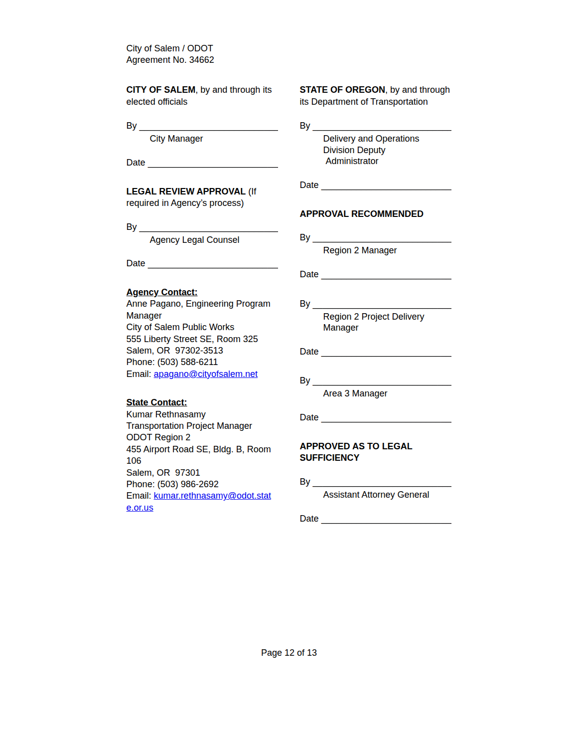City of Salem / ODOT
Agreement No. 34662
CITY OF SALEM, by and through its elected officials
By _______________________________
City Manager
Date ____________________________
LEGAL REVIEW APPROVAL (If required in Agency’s process)
By _______________________________
Agency Legal Counsel
Date ____________________________
Agency Contact:
Anne Pagano, Engineering Program Manager
City of Salem Public Works
555 Liberty Street SE, Room 325
Salem, OR 97302-3513
Phone: (503) 588-6211
Email: apagano@cityofsalem.net
State Contact:
Kumar Rethnasamy
Transportation Project Manager
ODOT Region 2
455 Airport Road SE, Bldg. B, Room 106
Salem, OR 97301
Phone: (503) 986-2692
Email: kumar.rethnasamy@odot.state.or.us
STATE OF OREGON, by and through its Department of Transportation
By _______________________________
Delivery and Operations Division Deputy
Administrator
Date ____________________________
APPROVAL RECOMMENDED
By _______________________________
Region 2 Manager
Date ____________________________
By _______________________________
Region 2 Project Delivery Manager
Date ____________________________
By _______________________________
Area 3 Manager
Date ____________________________
APPROVED AS TO LEGAL SUFFICIENCY
By _______________________________
Assistant Attorney General
Date ____________________________
Page 12 of 13